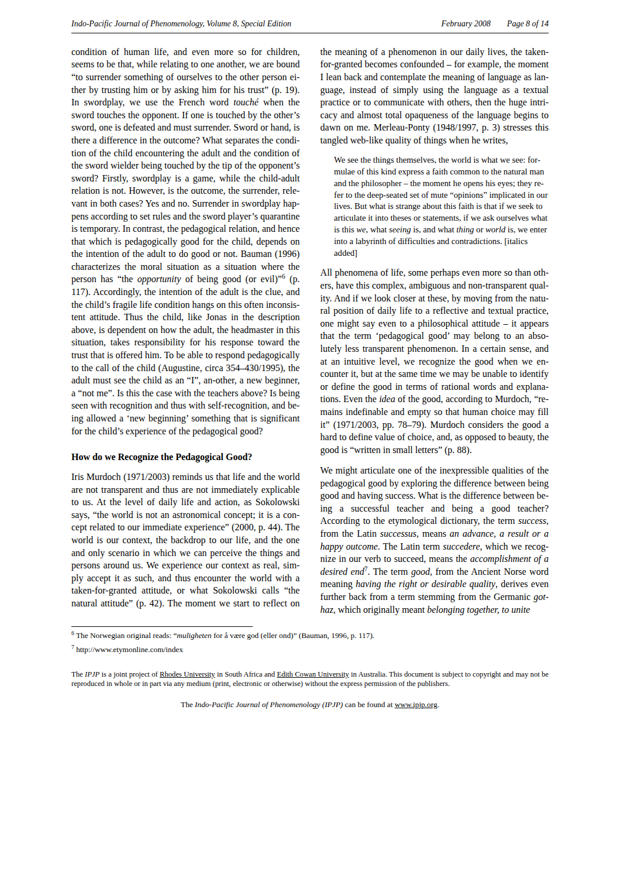Indo-Pacific Journal of Phenomenology, Volume 8, Special Edition February 2008 Page 8 of 14
condition of human life, and even more so for children, seems to be that, while relating to one another, we are bound “to surrender something of ourselves to the other person either by trusting him or by asking him for his trust” (p. 19). In swordplay, we use the French word touché when the sword touches the opponent. If one is touched by the other’s sword, one is defeated and must surrender. Sword or hand, is there a difference in the outcome? What separates the condition of the child encountering the adult and the condition of the sword wielder being touched by the tip of the opponent’s sword? Firstly, swordplay is a game, while the child-adult relation is not. However, is the outcome, the surrender, relevant in both cases? Yes and no. Surrender in swordplay happens according to set rules and the sword player’s quarantine is temporary. In contrast, the pedagogical relation, and hence that which is pedagogically good for the child, depends on the intention of the adult to do good or not. Bauman (1996) characterizes the moral situation as a situation where the person has “the opportunity of being good (or evil)”6 (p. 117). Accordingly, the intention of the adult is the clue, and the child’s fragile life condition hangs on this often inconsistent attitude. Thus the child, like Jonas in the description above, is dependent on how the adult, the headmaster in this situation, takes responsibility for his response toward the trust that is offered him. To be able to respond pedagogically to the call of the child (Augustine, circa 354–430/1995), the adult must see the child as an “I”, an-other, a new beginner, a “not me”. Is this the case with the teachers above? Is being seen with recognition and thus with self-recognition, and being allowed a ‘new beginning’ something that is significant for the child’s experience of the pedagogical good?
How do we Recognize the Pedagogical Good?
Iris Murdoch (1971/2003) reminds us that life and the world are not transparent and thus are not immediately explicable to us. At the level of daily life and action, as Sokolowski says, “the world is not an astronomical concept; it is a concept related to our immediate experience” (2000, p. 44). The world is our context, the backdrop to our life, and the one and only scenario in which we can perceive the things and persons around us. We experience our context as real, simply accept it as such, and thus encounter the world with a taken-for-granted attitude, or what Sokolowski calls “the natural attitude” (p. 42). The moment we start to reflect on the meaning of a phenomenon in our daily lives, the taken-for-granted becomes confounded – for example, the moment I lean back and contemplate the meaning of language as language, instead of simply using the language as a textual practice or to communicate with others, then the huge intricacy and almost total opaqueness of the language begins to dawn on me. Merleau-Ponty (1948/1997, p. 3) stresses this tangled web-like quality of things when he writes,
We see the things themselves, the world is what we see: formulae of this kind express a faith common to the natural man and the philosopher – the moment he opens his eyes; they refer to the deep-seated set of mute “opinions” implicated in our lives. But what is strange about this faith is that if we seek to articulate it into theses or statements, if we ask ourselves what is this we, what seeing is, and what thing or world is, we enter into a labyrinth of difficulties and contradictions. [italics added]
All phenomena of life, some perhaps even more so than others, have this complex, ambiguous and non-transparent quality. And if we look closer at these, by moving from the natural position of daily life to a reflective and textual practice, one might say even to a philosophical attitude – it appears that the term ‘pedagogical good’ may belong to an absolutely less transparent phenomenon. In a certain sense, and at an intuitive level, we recognize the good when we encounter it, but at the same time we may be unable to identify or define the good in terms of rational words and explanations. Even the idea of the good, according to Murdoch, “remains indefinable and empty so that human choice may fill it” (1971/2003, pp. 78–79). Murdoch considers the good a hard to define value of choice, and, as opposed to beauty, the good is “written in small letters” (p. 88).
We might articulate one of the inexpressible qualities of the pedagogical good by exploring the difference between being good and having success. What is the difference between being a successful teacher and being a good teacher? According to the etymological dictionary, the term success, from the Latin successus, means an advance, a result or a happy outcome. The Latin term succedere, which we recognize in our verb to succeed, means the accomplishment of a desired end7. The term good, from the Ancient Norse word meaning having the right or desirable quality, derives even further back from a term stemming from the Germanic gothaz, which originally meant belonging together, to unite
6 The Norwegian original reads: “muligheten for å være god (eller ond)” (Bauman, 1996, p. 117).
7 http://www.etymonline.com/index
The IPJP is a joint project of Rhodes University in South Africa and Edith Cowan University in Australia. This document is subject to copyright and may not be reproduced in whole or in part via any medium (print, electronic or otherwise) without the express permission of the publishers.
The Indo-Pacific Journal of Phenomenology (IPJP) can be found at www.ipjp.org.